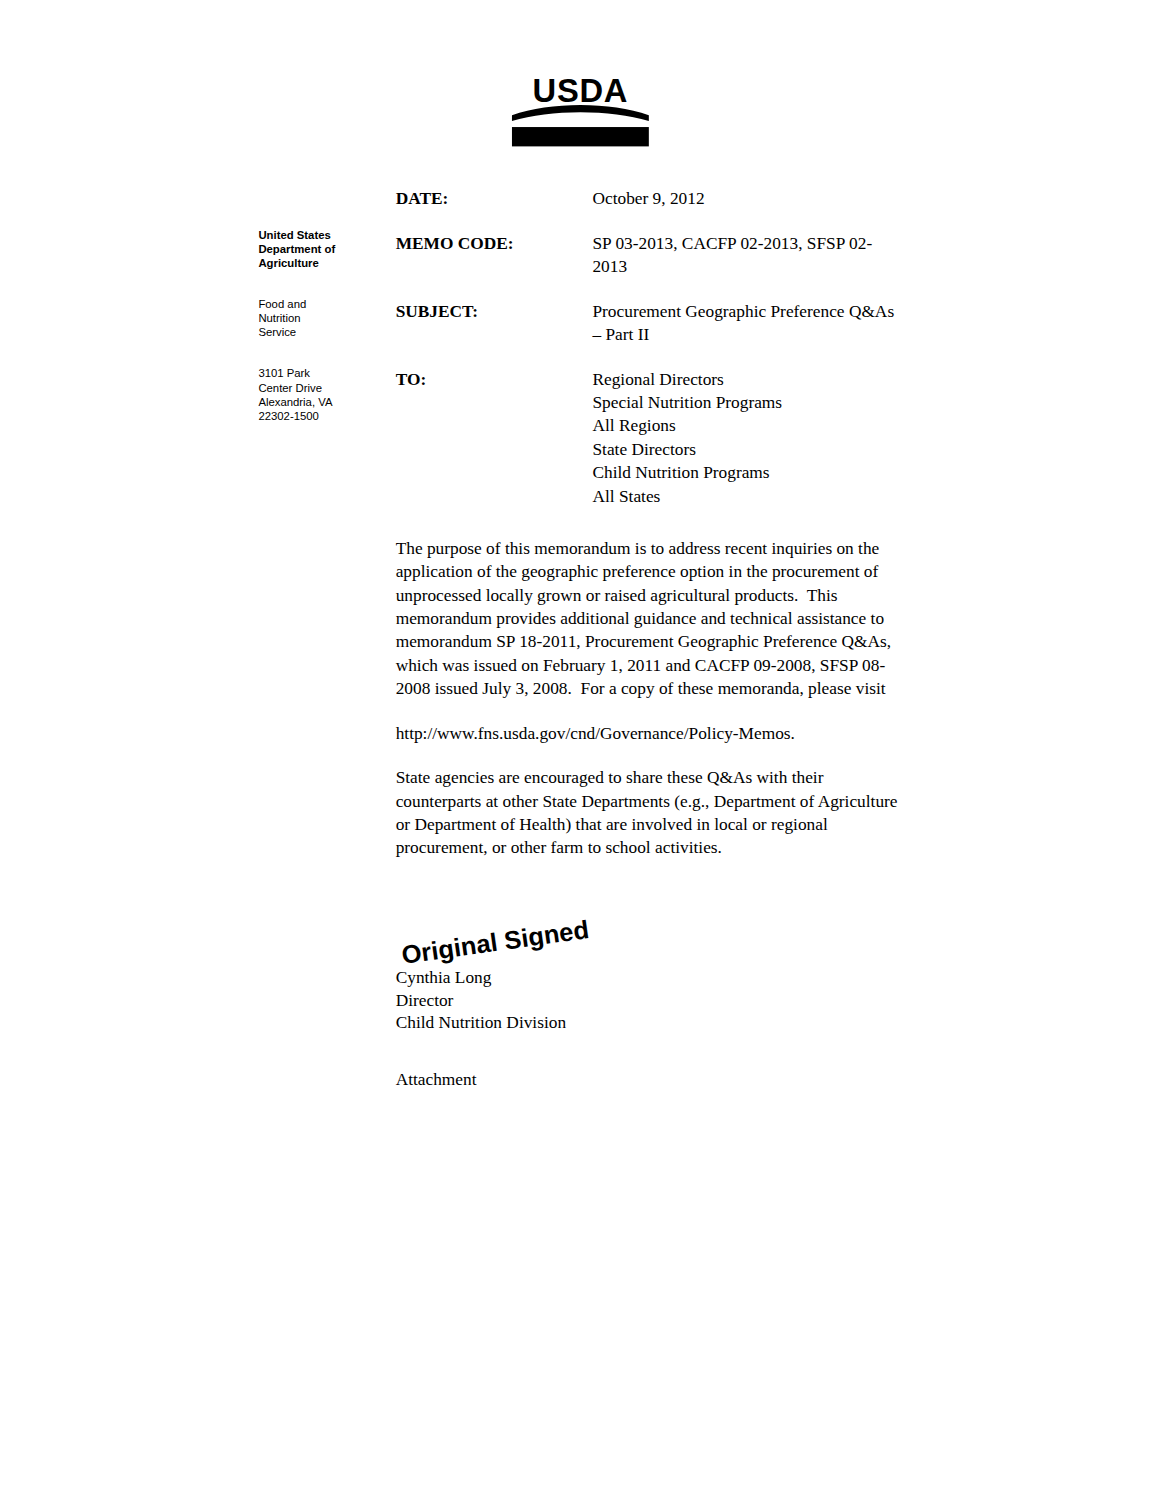USDA
United States
Department of
Agriculture
Food and
Nutrition
Service
3101 Park
Center Drive
Alexandria, VA
22302-1500
| DATE: | October 9, 2012 |
| MEMO CODE: | SP 03-2013, CACFP 02-2013, SFSP 02-2013 |
| SUBJECT: | Procurement Geographic Preference Q&As – Part II |
| TO: | Regional Directors Special Nutrition Programs All Regions State Directors Child Nutrition Programs All States |
The purpose of this memorandum is to address recent inquiries on the application of the geographic preference option in the procurement of unprocessed locally grown or raised agricultural products. This memorandum provides additional guidance and technical assistance to memorandum SP 18-2011, Procurement Geographic Preference Q&As, which was issued on February 1, 2011 and CACFP 09-2008, SFSP 08-2008 issued July 3, 2008. For a copy of these memoranda, please visit
http://www.fns.usda.gov/cnd/Governance/Policy-Memos.
State agencies are encouraged to share these Q&As with their counterparts at other State Departments (e.g., Department of Agriculture or Department of Health) that are involved in local or regional procurement, or other farm to school activities.
Original Signed
Cynthia Long
Director
Child Nutrition Division
Attachment